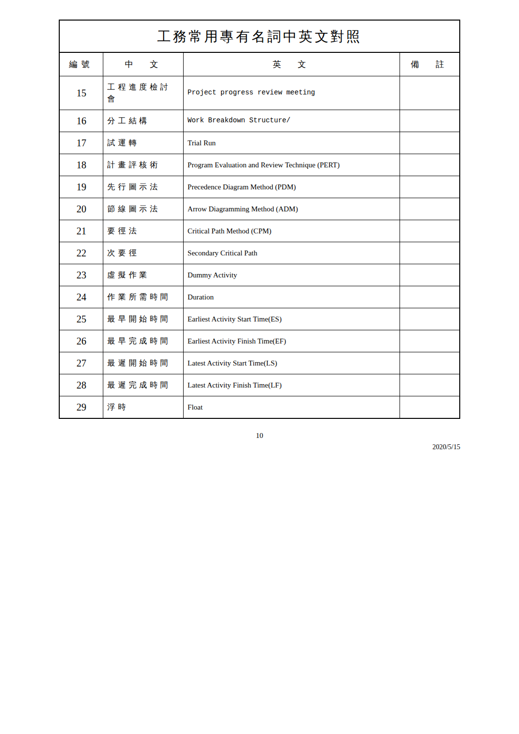工務常用專有名詞中英文對照
| 編號 | 中 文 | 英 文 | 備 註 |
| --- | --- | --- | --- |
| 15 | 工程進度檢討會 | Project progress review meeting | |
| 16 | 分工結構 | Work Breakdown Structure/ | |
| 17 | 試運轉 | Trial Run | |
| 18 | 計畫評核術 | Program Evaluation and Review Technique (PERT) | |
| 19 | 先行圖示法 | Precedence Diagram Method (PDM) | |
| 20 | 節線圖示法 | Arrow Diagramming Method (ADM) | |
| 21 | 要徑法 | Critical Path Method (CPM) | |
| 22 | 次要徑 | Secondary Critical Path | |
| 23 | 虛擬作業 | Dummy Activity | |
| 24 | 作業所需時間 | Duration | |
| 25 | 最早開始時間 | Earliest Activity Start Time(ES) | |
| 26 | 最早完成時間 | Earliest Activity Finish Time(EF) | |
| 27 | 最遲開始時間 | Latest Activity Start Time(LS) | |
| 28 | 最遲完成時間 | Latest Activity Finish Time(LF) | |
| 29 | 浮時 | Float | |
10
2020/5/15